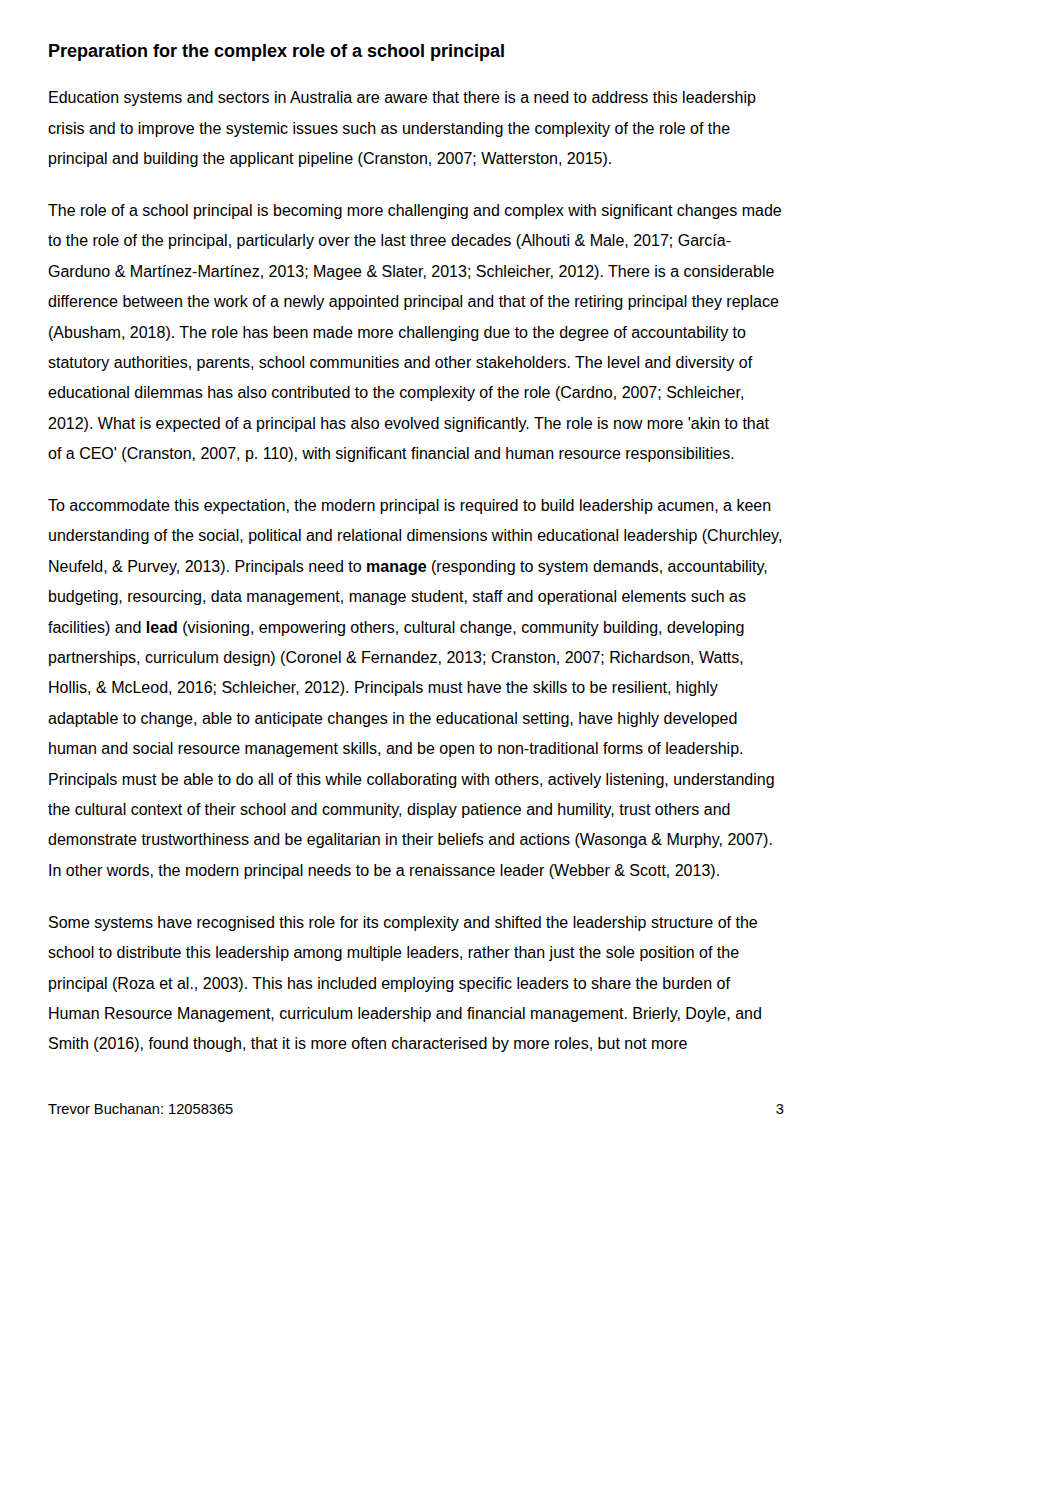Preparation for the complex role of a school principal
Education systems and sectors in Australia are aware that there is a need to address this leadership crisis and to improve the systemic issues such as understanding the complexity of the role of the principal and building the applicant pipeline (Cranston, 2007; Watterston, 2015).
The role of a school principal is becoming more challenging and complex with significant changes made to the role of the principal, particularly over the last three decades (Alhouti & Male, 2017; García-Garduno & Martínez-Martínez, 2013; Magee & Slater, 2013; Schleicher, 2012). There is a considerable difference between the work of a newly appointed principal and that of the retiring principal they replace (Abusham, 2018). The role has been made more challenging due to the degree of accountability to statutory authorities, parents, school communities and other stakeholders. The level and diversity of educational dilemmas has also contributed to the complexity of the role (Cardno, 2007; Schleicher, 2012). What is expected of a principal has also evolved significantly. The role is now more 'akin to that of a CEO' (Cranston, 2007, p. 110), with significant financial and human resource responsibilities.
To accommodate this expectation, the modern principal is required to build leadership acumen, a keen understanding of the social, political and relational dimensions within educational leadership (Churchley, Neufeld, & Purvey, 2013). Principals need to manage (responding to system demands, accountability, budgeting, resourcing, data management, manage student, staff and operational elements such as facilities) and lead (visioning, empowering others, cultural change, community building, developing partnerships, curriculum design) (Coronel & Fernandez, 2013; Cranston, 2007; Richardson, Watts, Hollis, & McLeod, 2016; Schleicher, 2012). Principals must have the skills to be resilient, highly adaptable to change, able to anticipate changes in the educational setting, have highly developed human and social resource management skills, and be open to non-traditional forms of leadership. Principals must be able to do all of this while collaborating with others, actively listening, understanding the cultural context of their school and community, display patience and humility, trust others and demonstrate trustworthiness and be egalitarian in their beliefs and actions (Wasonga & Murphy, 2007). In other words, the modern principal needs to be a renaissance leader (Webber & Scott, 2013).
Some systems have recognised this role for its complexity and shifted the leadership structure of the school to distribute this leadership among multiple leaders, rather than just the sole position of the principal (Roza et al., 2003). This has included employing specific leaders to share the burden of Human Resource Management, curriculum leadership and financial management. Brierly, Doyle, and Smith (2016), found though, that it is more often characterised by more roles, but not more
Trevor Buchanan: 12058365 3